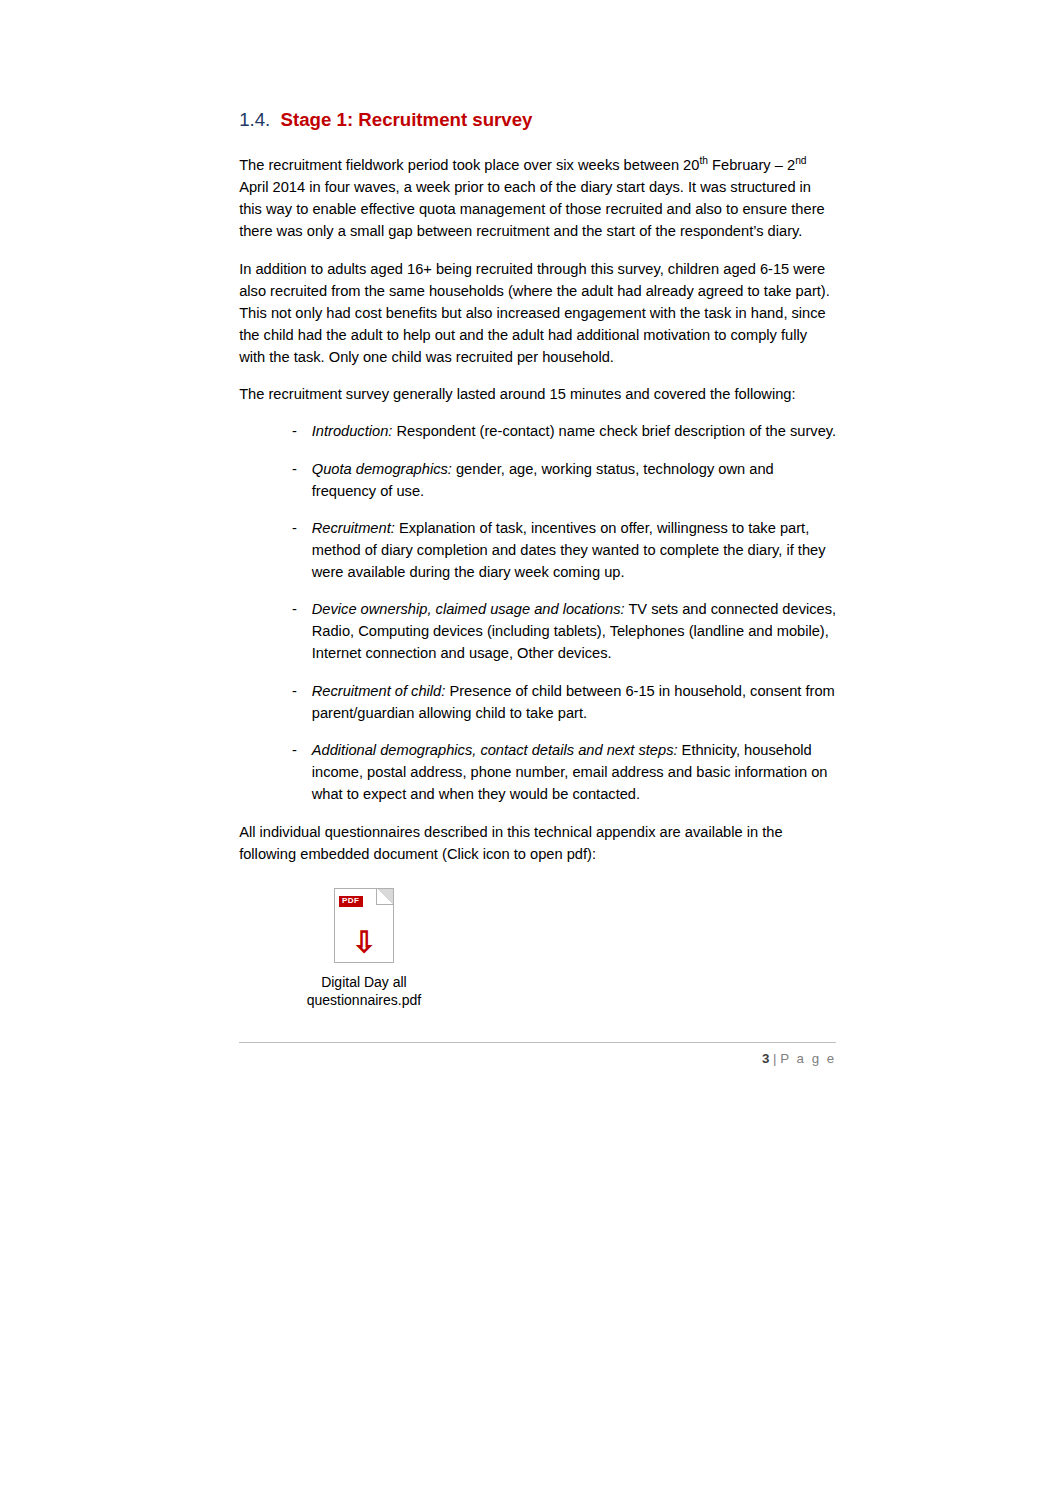1.4. Stage 1: Recruitment survey
The recruitment fieldwork period took place over six weeks between 20th February – 2nd April 2014 in four waves, a week prior to each of the diary start days. It was structured in this way to enable effective quota management of those recruited and also to ensure there there was only a small gap between recruitment and the start of the respondent’s diary.
In addition to adults aged 16+ being recruited through this survey, children aged 6-15 were also recruited from the same households (where the adult had already agreed to take part). This not only had cost benefits but also increased engagement with the task in hand, since the child had the adult to help out and the adult had additional motivation to comply fully with the task. Only one child was recruited per household.
The recruitment survey generally lasted around 15 minutes and covered the following:
Introduction: Respondent (re-contact) name check brief description of the survey.
Quota demographics: gender, age, working status, technology own and frequency of use.
Recruitment: Explanation of task, incentives on offer, willingness to take part, method of diary completion and dates they wanted to complete the diary, if they were available during the diary week coming up.
Device ownership, claimed usage and locations: TV sets and connected devices, Radio, Computing devices (including tablets), Telephones (landline and mobile), Internet connection and usage, Other devices.
Recruitment of child: Presence of child between 6-15 in household, consent from parent/guardian allowing child to take part.
Additional demographics, contact details and next steps: Ethnicity, household income, postal address, phone number, email address and basic information on what to expect and when they would be contacted.
All individual questionnaires described in this technical appendix are available in the following embedded document (Click icon to open pdf):
PDF
⇩
Digital Day all questionnaires.pdf
3 | P a g e